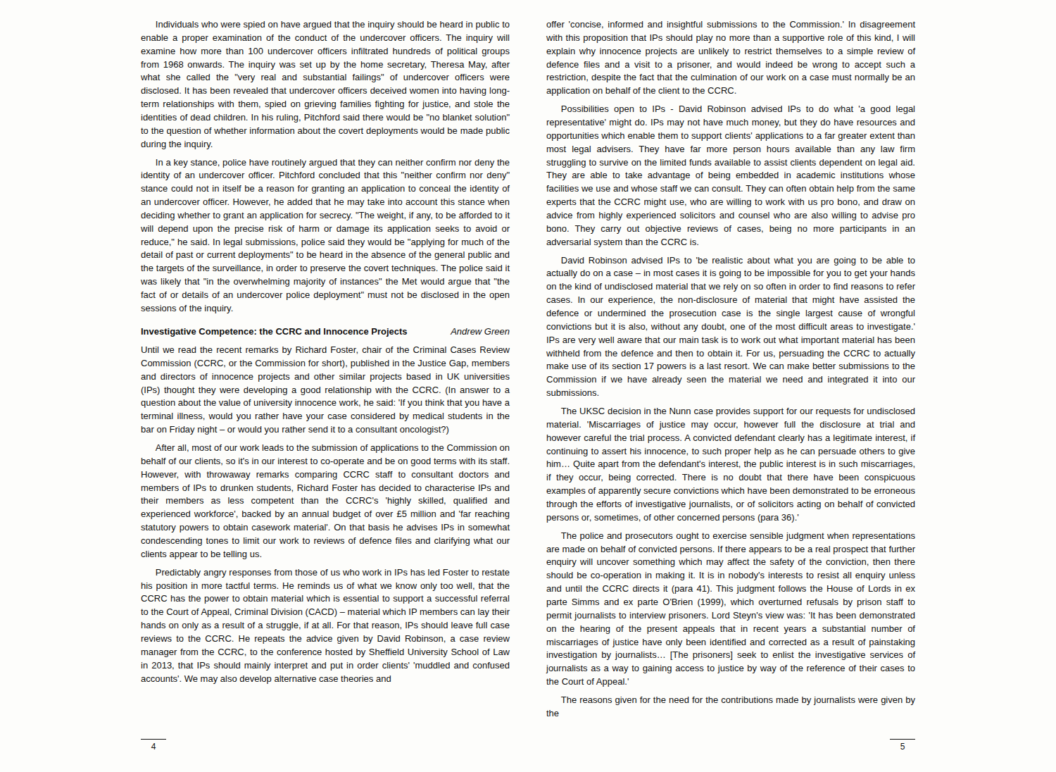Individuals who were spied on have argued that the inquiry should be heard in public to enable a proper examination of the conduct of the undercover officers. The inquiry will examine how more than 100 undercover officers infiltrated hundreds of political groups from 1968 onwards. The inquiry was set up by the home secretary, Theresa May, after what she called the "very real and substantial failings" of undercover officers were disclosed. It has been revealed that undercover officers deceived women into having long-term relationships with them, spied on grieving families fighting for justice, and stole the identities of dead children. In his ruling, Pitchford said there would be "no blanket solution" to the question of whether information about the covert deployments would be made public during the inquiry.
In a key stance, police have routinely argued that they can neither confirm nor deny the identity of an undercover officer. Pitchford concluded that this "neither confirm nor deny" stance could not in itself be a reason for granting an application to conceal the identity of an undercover officer. However, he added that he may take into account this stance when deciding whether to grant an application for secrecy. "The weight, if any, to be afforded to it will depend upon the precise risk of harm or damage its application seeks to avoid or reduce," he said. In legal submissions, police said they would be "applying for much of the detail of past or current deployments" to be heard in the absence of the general public and the targets of the surveillance, in order to preserve the covert techniques. The police said it was likely that "in the overwhelming majority of instances" the Met would argue that "the fact of or details of an undercover police deployment" must not be disclosed in the open sessions of the inquiry.
Investigative Competence: the CCRC and Innocence Projects Andrew Green
Until we read the recent remarks by Richard Foster, chair of the Criminal Cases Review Commission (CCRC, or the Commission for short), published in the Justice Gap, members and directors of innocence projects and other similar projects based in UK universities (IPs) thought they were developing a good relationship with the CCRC. (In answer to a question about the value of university innocence work, he said: 'If you think that you have a terminal illness, would you rather have your case considered by medical students in the bar on Friday night – or would you rather send it to a consultant oncologist?)
After all, most of our work leads to the submission of applications to the Commission on behalf of our clients, so it's in our interest to co-operate and be on good terms with its staff. However, with throwaway remarks comparing CCRC staff to consultant doctors and members of IPs to drunken students, Richard Foster has decided to characterise IPs and their members as less competent than the CCRC's 'highly skilled, qualified and experienced workforce', backed by an annual budget of over £5 million and 'far reaching statutory powers to obtain casework material'. On that basis he advises IPs in somewhat condescending tones to limit our work to reviews of defence files and clarifying what our clients appear to be telling us.
Predictably angry responses from those of us who work in IPs has led Foster to restate his position in more tactful terms. He reminds us of what we know only too well, that the CCRC has the power to obtain material which is essential to support a successful referral to the Court of Appeal, Criminal Division (CACD) – material which IP members can lay their hands on only as a result of a struggle, if at all. For that reason, IPs should leave full case reviews to the CCRC. He repeats the advice given by David Robinson, a case review manager from the CCRC, to the conference hosted by Sheffield University School of Law in 2013, that IPs should mainly interpret and put in order clients' 'muddled and confused accounts'. We may also develop alternative case theories and
offer 'concise, informed and insightful submissions to the Commission.' In disagreement with this proposition that IPs should play no more than a supportive role of this kind, I will explain why innocence projects are unlikely to restrict themselves to a simple review of defence files and a visit to a prisoner, and would indeed be wrong to accept such a restriction, despite the fact that the culmination of our work on a case must normally be an application on behalf of the client to the CCRC.
Possibilities open to IPs - David Robinson advised IPs to do what 'a good legal representative' might do. IPs may not have much money, but they do have resources and opportunities which enable them to support clients' applications to a far greater extent than most legal advisers. They have far more person hours available than any law firm struggling to survive on the limited funds available to assist clients dependent on legal aid. They are able to take advantage of being embedded in academic institutions whose facilities we use and whose staff we can consult. They can often obtain help from the same experts that the CCRC might use, who are willing to work with us pro bono, and draw on advice from highly experienced solicitors and counsel who are also willing to advise pro bono. They carry out objective reviews of cases, being no more participants in an adversarial system than the CCRC is.
David Robinson advised IPs to 'be realistic about what you are going to be able to actually do on a case – in most cases it is going to be impossible for you to get your hands on the kind of undisclosed material that we rely on so often in order to find reasons to refer cases. In our experience, the non-disclosure of material that might have assisted the defence or undermined the prosecution case is the single largest cause of wrongful convictions but it is also, without any doubt, one of the most difficult areas to investigate.' IPs are very well aware that our main task is to work out what important material has been withheld from the defence and then to obtain it. For us, persuading the CCRC to actually make use of its section 17 powers is a last resort. We can make better submissions to the Commission if we have already seen the material we need and integrated it into our submissions.
The UKSC decision in the Nunn case provides support for our requests for undisclosed material. 'Miscarriages of justice may occur, however full the disclosure at trial and however careful the trial process. A convicted defendant clearly has a legitimate interest, if continuing to assert his innocence, to such proper help as he can persuade others to give him… Quite apart from the defendant's interest, the public interest is in such miscarriages, if they occur, being corrected. There is no doubt that there have been conspicuous examples of apparently secure convictions which have been demonstrated to be erroneous through the efforts of investigative journalists, or of solicitors acting on behalf of convicted persons or, sometimes, of other concerned persons (para 36).'
The police and prosecutors ought to exercise sensible judgment when representations are made on behalf of convicted persons. If there appears to be a real prospect that further enquiry will uncover something which may affect the safety of the conviction, then there should be co-operation in making it. It is in nobody's interests to resist all enquiry unless and until the CCRC directs it (para 41). This judgment follows the House of Lords in ex parte Simms and ex parte O'Brien (1999), which overturned refusals by prison staff to permit journalists to interview prisoners. Lord Steyn's view was: 'It has been demonstrated on the hearing of the present appeals that in recent years a substantial number of miscarriages of justice have only been identified and corrected as a result of painstaking investigation by journalists… [The prisoners] seek to enlist the investigative services of journalists as a way to gaining access to justice by way of the reference of their cases to the Court of Appeal.'
The reasons given for the need for the contributions made by journalists were given by the
4 5